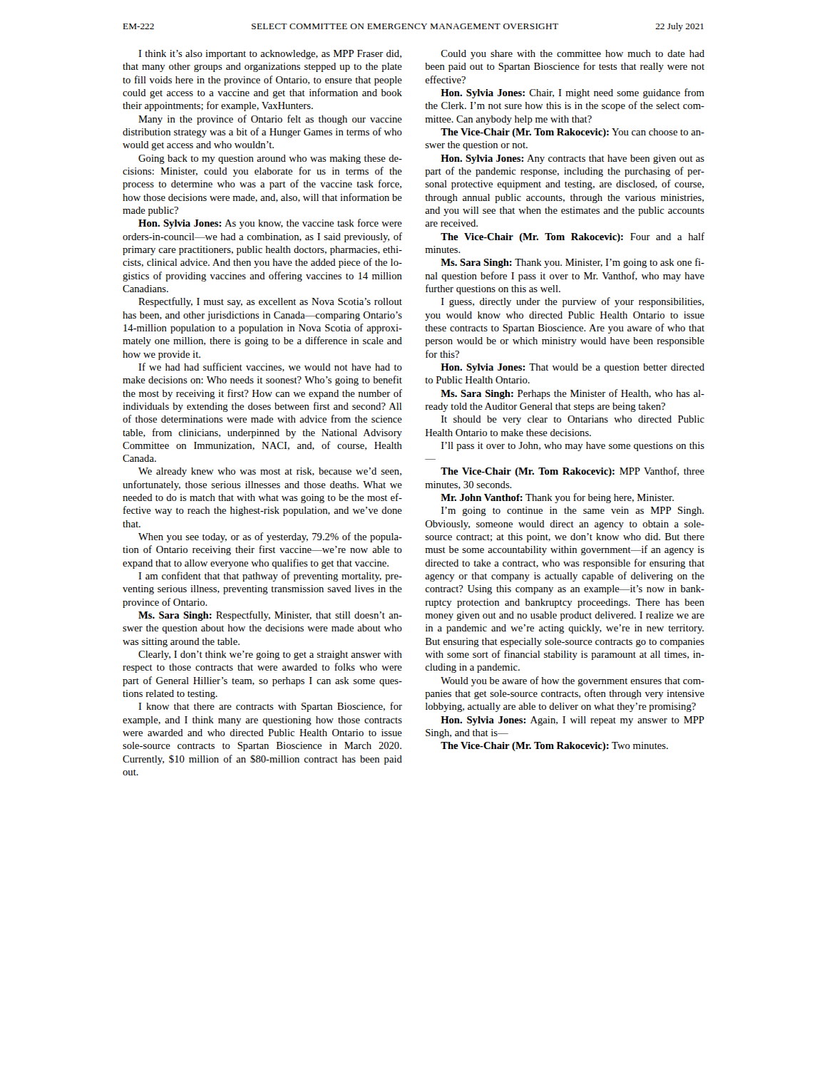EM-222
Select Committee on Emergency Management Oversight
22 July 2021
I think it’s also important to acknowledge, as MPP Fraser did, that many other groups and organizations stepped up to the plate to fill voids here in the province of Ontario, to ensure that people could get access to a vaccine and get that information and book their appointments; for example, VaxHunters.
Many in the province of Ontario felt as though our vaccine distribution strategy was a bit of a Hunger Games in terms of who would get access and who wouldn’t.
Going back to my question around who was making these decisions: Minister, could you elaborate for us in terms of the process to determine who was a part of the vaccine task force, how those decisions were made, and, also, will that information be made public?
Hon. Sylvia Jones: As you know, the vaccine task force were orders-in-council—we had a combination, as I said previously, of primary care practitioners, public health doctors, pharmacies, ethicists, clinical advice. And then you have the added piece of the logistics of providing vaccines and offering vaccines to 14 million Canadians.
Respectfully, I must say, as excellent as Nova Scotia’s rollout has been, and other jurisdictions in Canada—comparing Ontario’s 14-million population to a population in Nova Scotia of approximately one million, there is going to be a difference in scale and how we provide it.
If we had had sufficient vaccines, we would not have had to make decisions on: Who needs it soonest? Who’s going to benefit the most by receiving it first? How can we expand the number of individuals by extending the doses between first and second? All of those determinations were made with advice from the science table, from clinicians, underpinned by the National Advisory Committee on Immunization, NACI, and, of course, Health Canada.
We already knew who was most at risk, because we’d seen, unfortunately, those serious illnesses and those deaths. What we needed to do is match that with what was going to be the most effective way to reach the highest-risk population, and we’ve done that.
When you see today, or as of yesterday, 79.2% of the population of Ontario receiving their first vaccine—we’re now able to expand that to allow everyone who qualifies to get that vaccine.
I am confident that that pathway of preventing mortality, preventing serious illness, preventing transmission saved lives in the province of Ontario.
Ms. Sara Singh: Respectfully, Minister, that still doesn’t answer the question about how the decisions were made about who was sitting around the table.
Clearly, I don’t think we’re going to get a straight answer with respect to those contracts that were awarded to folks who were part of General Hillier’s team, so perhaps I can ask some questions related to testing.
I know that there are contracts with Spartan Bioscience, for example, and I think many are questioning how those contracts were awarded and who directed Public Health Ontario to issue sole-source contracts to Spartan Bioscience in March 2020. Currently, $10 million of an $80-million contract has been paid out.
Could you share with the committee how much to date had been paid out to Spartan Bioscience for tests that really were not effective?
Hon. Sylvia Jones: Chair, I might need some guidance from the Clerk. I’m not sure how this is in the scope of the select committee. Can anybody help me with that?
The Vice-Chair (Mr. Tom Rakocevic): You can choose to answer the question or not.
Hon. Sylvia Jones: Any contracts that have been given out as part of the pandemic response, including the purchasing of personal protective equipment and testing, are disclosed, of course, through annual public accounts, through the various ministries, and you will see that when the estimates and the public accounts are received.
The Vice-Chair (Mr. Tom Rakocevic): Four and a half minutes.
Ms. Sara Singh: Thank you. Minister, I’m going to ask one final question before I pass it over to Mr. Vanthof, who may have further questions on this as well.
I guess, directly under the purview of your responsibilities, you would know who directed Public Health Ontario to issue these contracts to Spartan Bioscience. Are you aware of who that person would be or which ministry would have been responsible for this?
Hon. Sylvia Jones: That would be a question better directed to Public Health Ontario.
Ms. Sara Singh: Perhaps the Minister of Health, who has already told the Auditor General that steps are being taken?
It should be very clear to Ontarians who directed Public Health Ontario to make these decisions.
I’ll pass it over to John, who may have some questions on this—
The Vice-Chair (Mr. Tom Rakocevic): MPP Vanthof, three minutes, 30 seconds.
Mr. John Vanthof: Thank you for being here, Minister.
I’m going to continue in the same vein as MPP Singh. Obviously, someone would direct an agency to obtain a sole-source contract; at this point, we don’t know who did. But there must be some accountability within government—if an agency is directed to take a contract, who was responsible for ensuring that agency or that company is actually capable of delivering on the contract? Using this company as an example—it’s now in bankruptcy protection and bankruptcy proceedings. There has been money given out and no usable product delivered. I realize we are in a pandemic and we’re acting quickly, we’re in new territory. But ensuring that especially sole-source contracts go to companies with some sort of financial stability is paramount at all times, including in a pandemic.
Would you be aware of how the government ensures that companies that get sole-source contracts, often through very intensive lobbying, actually are able to deliver on what they’re promising?
Hon. Sylvia Jones: Again, I will repeat my answer to MPP Singh, and that is—
The Vice-Chair (Mr. Tom Rakocevic): Two minutes.